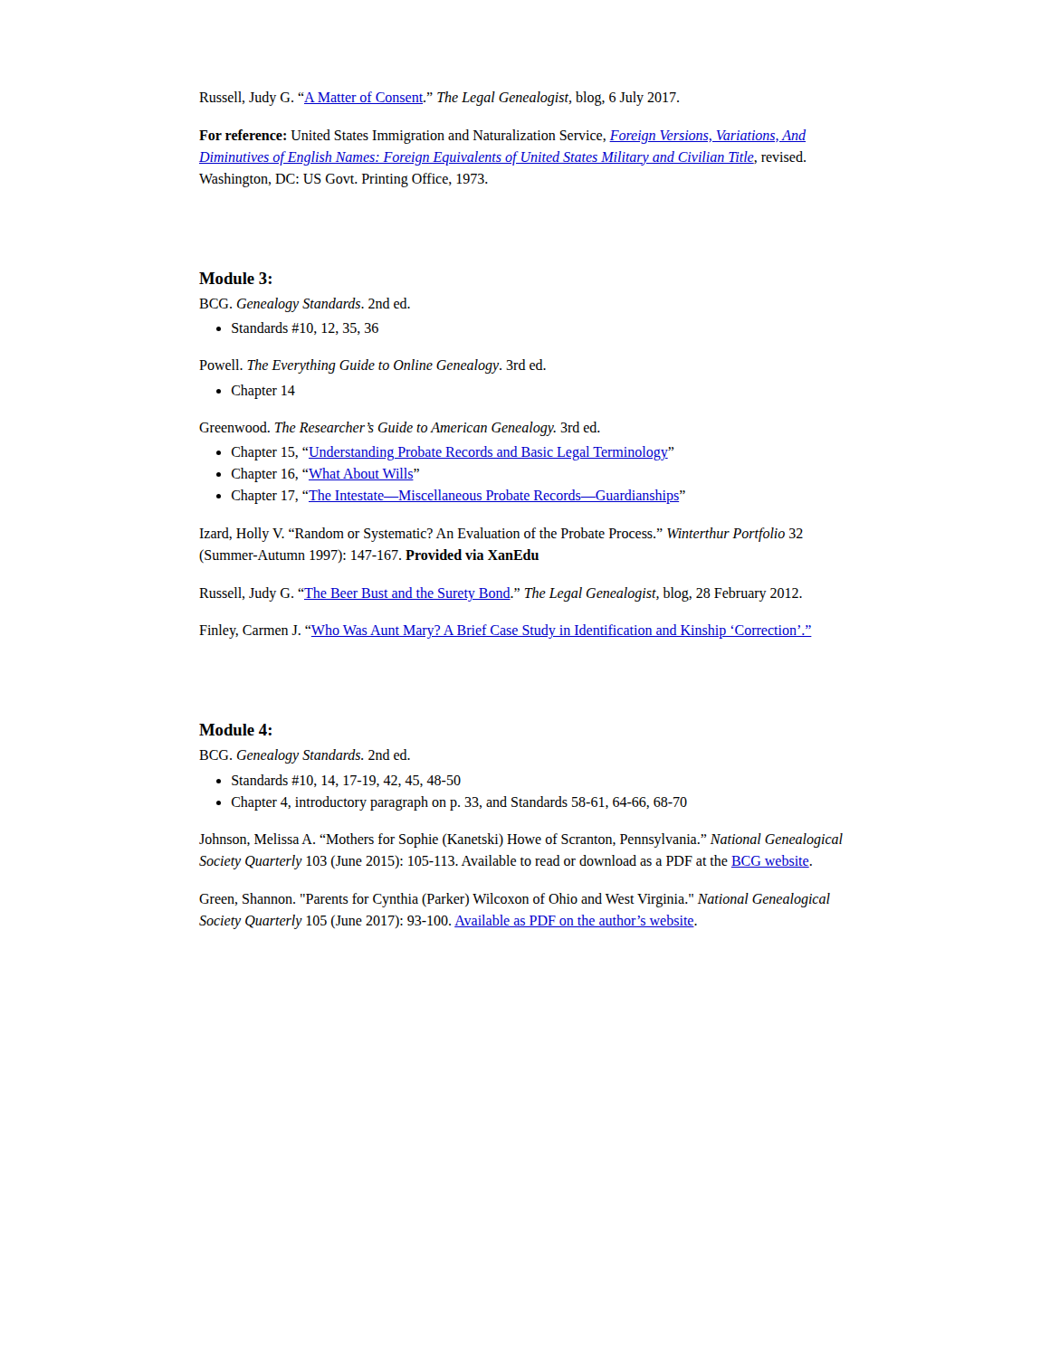Russell, Judy G. “A Matter of Consent.” The Legal Genealogist, blog, 6 July 2017.
For reference: United States Immigration and Naturalization Service, Foreign Versions, Variations, And Diminutives of English Names: Foreign Equivalents of United States Military and Civilian Title, revised. Washington, DC: US Govt. Printing Office, 1973.
Module 3:
BCG. Genealogy Standards. 2nd ed.
Standards #10, 12, 35, 36
Powell. The Everything Guide to Online Genealogy. 3rd ed.
Chapter 14
Greenwood. The Researcher’s Guide to American Genealogy. 3rd ed.
Chapter 15, “Understanding Probate Records and Basic Legal Terminology”
Chapter 16, “What About Wills”
Chapter 17, “The Intestate—Miscellaneous Probate Records—Guardianships”
Izard, Holly V. “Random or Systematic? An Evaluation of the Probate Process.” Winterthur Portfolio 32 (Summer-Autumn 1997): 147-167. Provided via XanEdu
Russell, Judy G. “The Beer Bust and the Surety Bond.” The Legal Genealogist, blog, 28 February 2012.
Finley, Carmen J. “Who Was Aunt Mary? A Brief Case Study in Identification and Kinship ‘Correction’.”
Module 4:
BCG. Genealogy Standards. 2nd ed.
Standards #10, 14, 17-19, 42, 45, 48-50
Chapter 4, introductory paragraph on p. 33, and Standards 58-61, 64-66, 68-70
Johnson, Melissa A. “Mothers for Sophie (Kanetski) Howe of Scranton, Pennsylvania.” National Genealogical Society Quarterly 103 (June 2015): 105-113. Available to read or download as a PDF at the BCG website.
Green, Shannon. "Parents for Cynthia (Parker) Wilcoxon of Ohio and West Virginia." National Genealogical Society Quarterly 105 (June 2017): 93-100. Available as PDF on the author’s website.